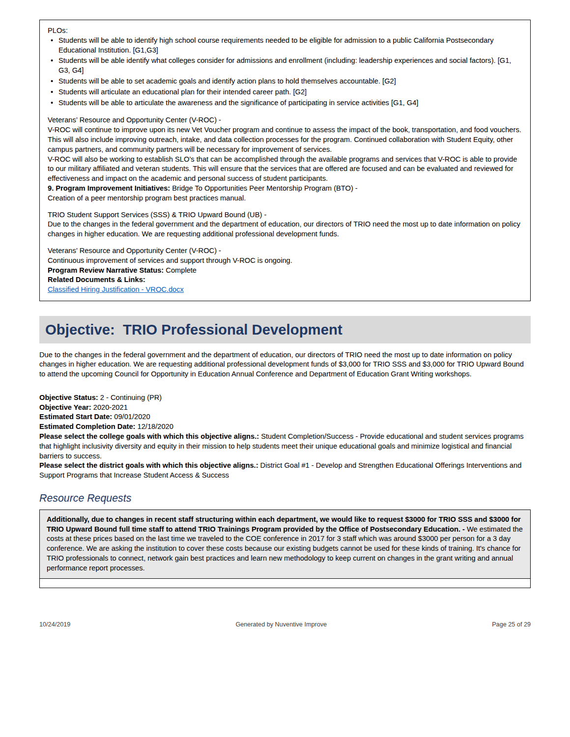PLOs:
Students will be able to identify high school course requirements needed to be eligible for admission to a public California Postsecondary Educational Institution. [G1,G3]
Students will be able identify what colleges consider for admissions and enrollment (including: leadership experiences and social factors). [G1, G3, G4]
Students will be able to set academic goals and identify action plans to hold themselves accountable. [G2]
Students will articulate an educational plan for their intended career path. [G2]
Students will be able to articulate the awareness and the significance of participating in service activities [G1, G4]
Veterans’ Resource and Opportunity Center (V-ROC) -
V-ROC will continue to improve upon its new Vet Voucher program and continue to assess the impact of the book, transportation, and food vouchers. This will also include improving outreach, intake, and data collection processes for the program. Continued collaboration with Student Equity, other campus partners, and community partners will be necessary for improvement of services.
V-ROC will also be working to establish SLO’s that can be accomplished through the available programs and services that V-ROC is able to provide to our military affiliated and veteran students. This will ensure that the services that are offered are focused and can be evaluated and reviewed for effectiveness and impact on the academic and personal success of student participants.
9. Program Improvement Initiatives: Bridge To Opportunities Peer Mentorship Program (BTO) -
Creation of a peer mentorship program best practices manual.
TRIO Student Support Services (SSS) & TRIO Upward Bound (UB) -
Due to the changes in the federal government and the department of education, our directors of TRIO need the most up to date information on policy changes in higher education. We are requesting additional professional development funds.
Veterans’ Resource and Opportunity Center (V-ROC) -
Continuous improvement of services and support through V-ROC is ongoing.
Program Review Narrative Status: Complete
Related Documents & Links:
Classified Hiring Justification - VROC.docx
Objective: TRIO Professional Development
Due to the changes in the federal government and the department of education, our directors of TRIO need the most up to date information on policy changes in higher education. We are requesting additional professional development funds of $3,000 for TRIO SSS and $3,000 for TRIO Upward Bound to attend the upcoming Council for Opportunity in Education Annual Conference and Department of Education Grant Writing workshops.
Objective Status: 2 - Continuing (PR)
Objective Year: 2020-2021
Estimated Start Date: 09/01/2020
Estimated Completion Date: 12/18/2020
Please select the college goals with which this objective aligns.: Student Completion/Success - Provide educational and student services programs that highlight inclusivity diversity and equity in their mission to help students meet their unique educational goals and minimize logistical and financial barriers to success.
Please select the district goals with which this objective aligns.: District Goal #1 - Develop and Strengthen Educational Offerings Interventions and Support Programs that Increase Student Access & Success
Resource Requests
Additionally, due to changes in recent staff structuring within each department, we would like to request $3000 for TRIO SSS and $3000 for TRIO Upward Bound full time staff to attend TRIO Trainings Program provided by the Office of Postsecondary Education. - We estimated the costs at these prices based on the last time we traveled to the COE conference in 2017 for 3 staff which was around $3000 per person for a 3 day conference. We are asking the institution to cover these costs because our existing budgets cannot be used for these kinds of training. It's chance for TRIO professionals to connect, network gain best practices and learn new methodology to keep current on changes in the grant writing and annual performance report processes.
10/24/2019
Generated by Nuventive Improve
Page 25 of 29